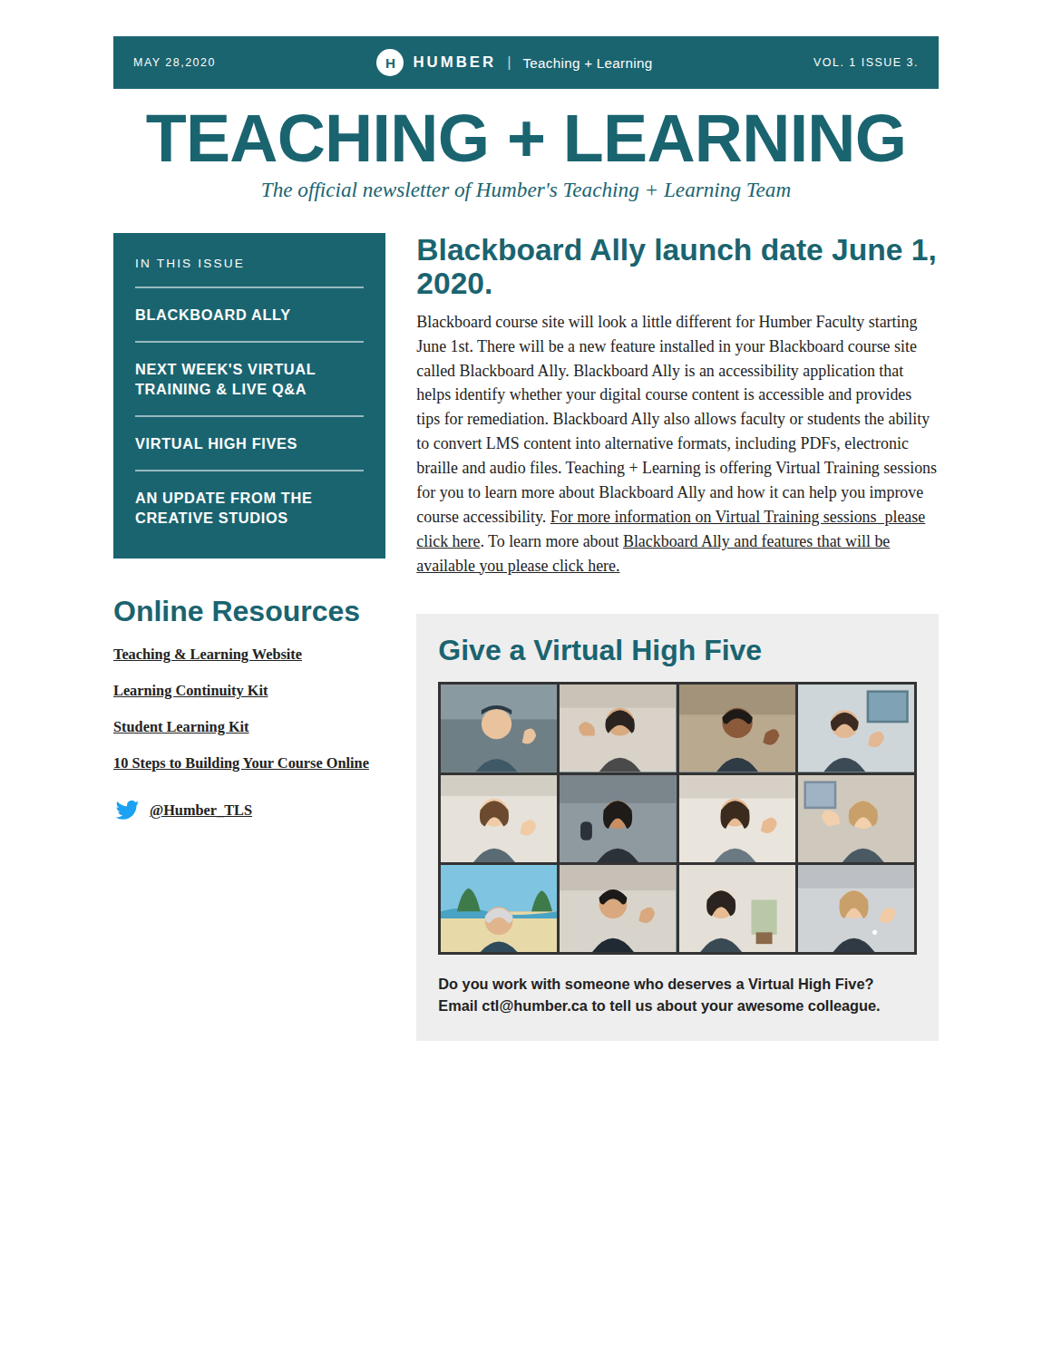MAY 28,2020
H HUMBER | Teaching + Learning
VOL. 1 ISSUE 3.
TEACHING + LEARNING
The official newsletter of Humber's Teaching + Learning Team
IN THIS ISSUE
Blackboard Ally
Next Week's Virtual Training & Live Q&A
Virtual High Fives
An Update from the Creative Studios
Online Resources
Teaching & Learning Website
Learning Continuity Kit
Student Learning Kit
10 Steps to Building Your Course Online
@Humber_TLS
Blackboard Ally launch date June 1, 2020.
Blackboard course site will look a little different for Humber Faculty starting June 1st. There will be a new feature installed in your Blackboard course site called Blackboard Ally. Blackboard Ally is an accessibility application that helps identify whether your digital course content is accessible and provides tips for remediation. Blackboard Ally also allows faculty or students the ability to convert LMS content into alternative formats, including PDFs, electronic braille and audio files. Teaching + Learning is offering Virtual Training sessions for you to learn more about Blackboard Ally and how it can help you improve course accessibility. For more information on Virtual Training sessions please click here. To learn more about Blackboard Ally and features that will be available you please click here.
Give a Virtual High Five
Do you work with someone who deserves a Virtual High Five? Email ctl@humber.ca to tell us about your awesome colleague.